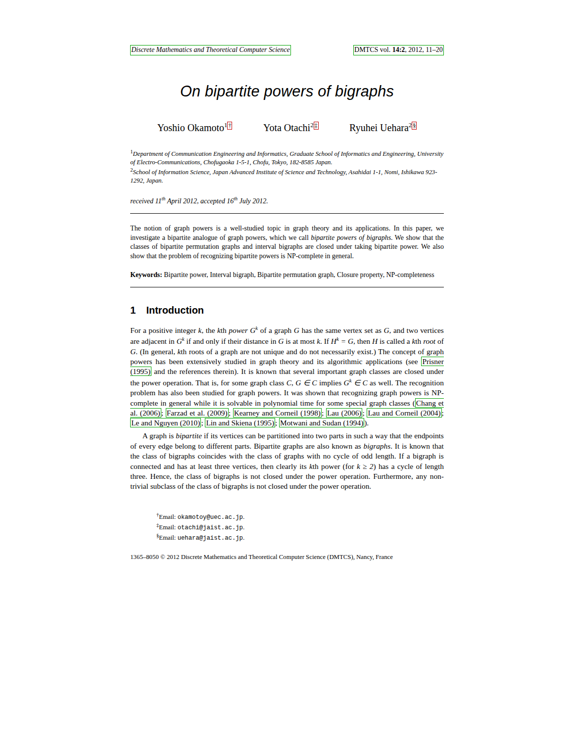Discrete Mathematics and Theoretical Computer Science DMTCS vol. 14:2, 2012, 11–20
On bipartite powers of bigraphs
Yoshio Okamoto1† Yota Otachi2‡ Ryuhei Uehara2§
1Department of Communication Engineering and Informatics, Graduate School of Informatics and Engineering, University of Electro-Communications, Chofugaoka 1-5-1, Chofu, Tokyo, 182-8585 Japan.
2School of Information Science, Japan Advanced Institute of Science and Technology, Asahidai 1-1, Nomi, Ishikawa 923-1292, Japan.
received 11th April 2012, accepted 16th July 2012.
The notion of graph powers is a well-studied topic in graph theory and its applications. In this paper, we investigate a bipartite analogue of graph powers, which we call bipartite powers of bigraphs. We show that the classes of bipartite permutation graphs and interval bigraphs are closed under taking bipartite power. We also show that the problem of recognizing bipartite powers is NP-complete in general.
Keywords: Bipartite power, Interval bigraph, Bipartite permutation graph, Closure property, NP-completeness
1 Introduction
For a positive integer k, the kth power Gk of a graph G has the same vertex set as G, and two vertices are adjacent in Gk if and only if their distance in G is at most k. If Hk = G, then H is called a kth root of G. (In general, kth roots of a graph are not unique and do not necessarily exist.) The concept of graph powers has been extensively studied in graph theory and its algorithmic applications (see Prisner (1995) and the references therein). It is known that several important graph classes are closed under the power operation. That is, for some graph class C, G ∈ C implies Gk ∈ C as well. The recognition problem has also been studied for graph powers. It was shown that recognizing graph powers is NP-complete in general while it is solvable in polynomial time for some special graph classes (Chang et al. (2006); Farzad et al. (2009); Kearney and Corneil (1998); Lau (2006); Lau and Corneil (2004); Le and Nguyen (2010); Lin and Skiena (1995); Motwani and Sudan (1994)).
A graph is bipartite if its vertices can be partitioned into two parts in such a way that the endpoints of every edge belong to different parts. Bipartite graphs are also known as bigraphs. It is known that the class of bigraphs coincides with the class of graphs with no cycle of odd length. If a bigraph is connected and has at least three vertices, then clearly its kth power (for k ≥ 2) has a cycle of length three. Hence, the class of bigraphs is not closed under the power operation. Furthermore, any non-trivial subclass of the class of bigraphs is not closed under the power operation.
†Email: okamotoy@uec.ac.jp.
‡Email: otachi@jaist.ac.jp.
§Email: uehara@jaist.ac.jp.
1365–8050 © 2012 Discrete Mathematics and Theoretical Computer Science (DMTCS), Nancy, France